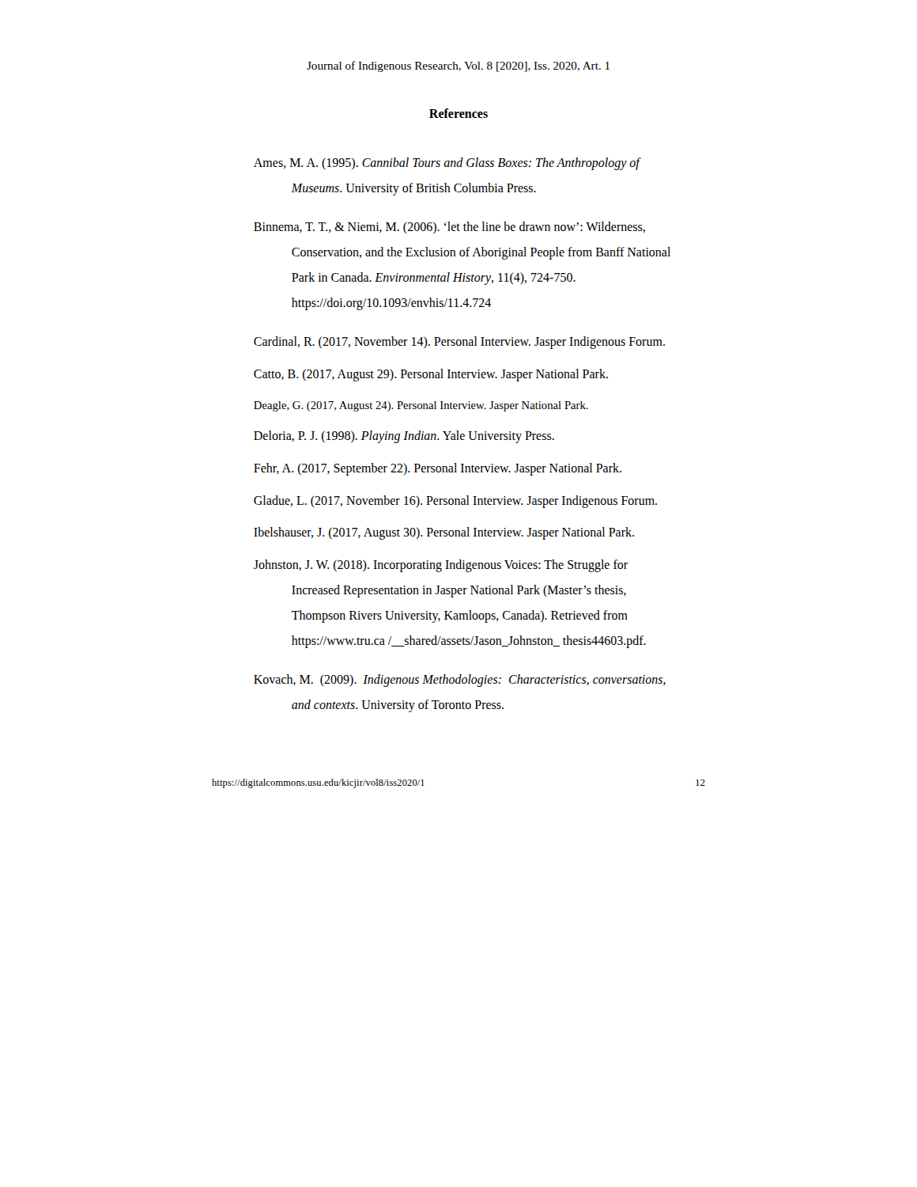Journal of Indigenous Research, Vol. 8 [2020], Iss. 2020, Art. 1
References
Ames, M. A. (1995). Cannibal Tours and Glass Boxes: The Anthropology of Museums. University of British Columbia Press.
Binnema, T. T., & Niemi, M. (2006). ‘let the line be drawn now’: Wilderness, Conservation, and the Exclusion of Aboriginal People from Banff National Park in Canada. Environmental History, 11(4), 724-750. https://doi.org/10.1093/envhis/11.4.724
Cardinal, R. (2017, November 14). Personal Interview. Jasper Indigenous Forum.
Catto, B. (2017, August 29). Personal Interview. Jasper National Park.
Deagle, G. (2017, August 24). Personal Interview. Jasper National Park.
Deloria, P. J. (1998). Playing Indian. Yale University Press.
Fehr, A. (2017, September 22). Personal Interview. Jasper National Park.
Gladue, L. (2017, November 16). Personal Interview. Jasper Indigenous Forum.
Ibelshauser, J. (2017, August 30). Personal Interview. Jasper National Park.
Johnston, J. W. (2018). Incorporating Indigenous Voices: The Struggle for Increased Representation in Jasper National Park (Master’s thesis, Thompson Rivers University, Kamloops, Canada). Retrieved from https://www.tru.ca /__shared/assets/Jason_Johnston_ thesis44603.pdf.
Kovach, M. (2009). Indigenous Methodologies: Characteristics, conversations, and contexts. University of Toronto Press.
https://digitalcommons.usu.edu/kicjir/vol8/iss2020/1 12